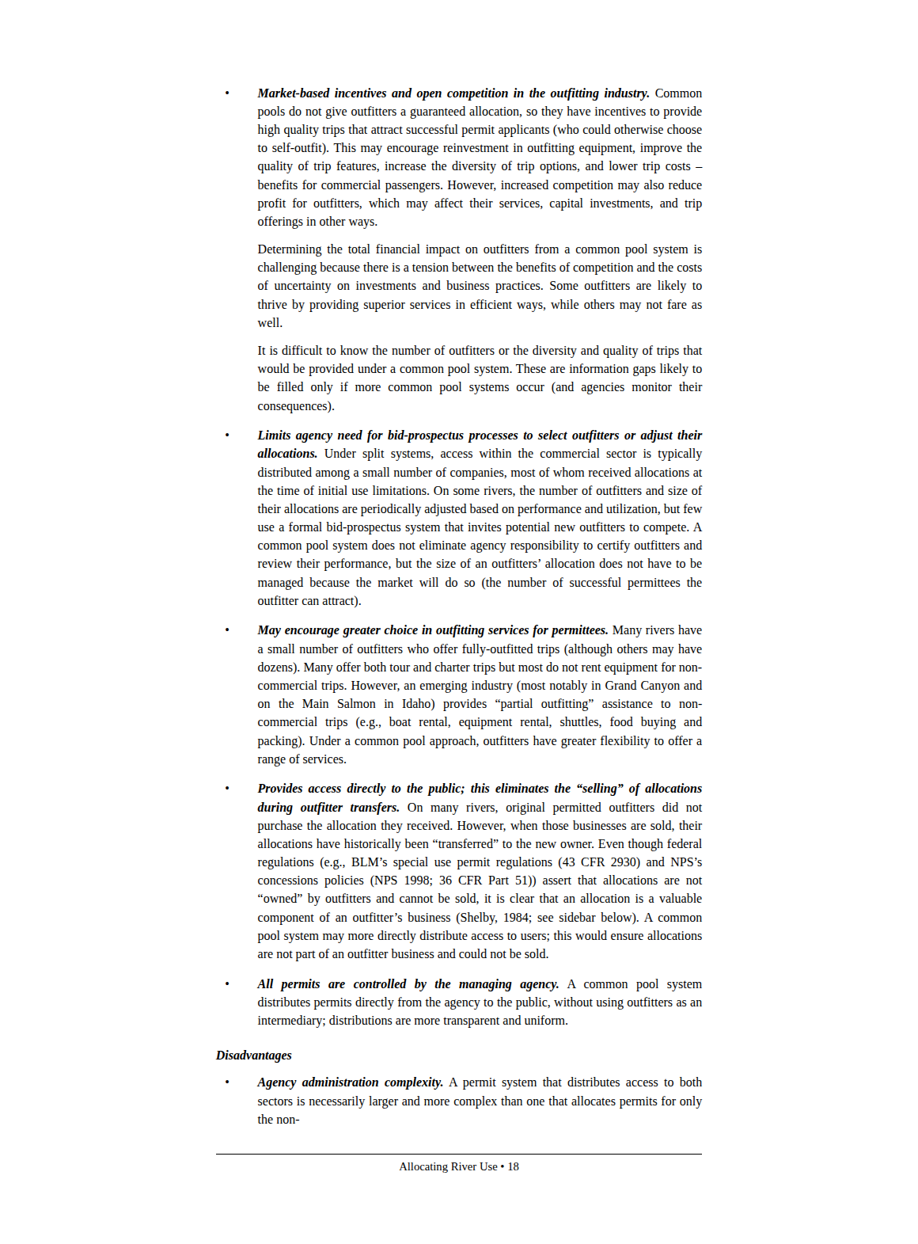Market-based incentives and open competition in the outfitting industry. Common pools do not give outfitters a guaranteed allocation, so they have incentives to provide high quality trips that attract successful permit applicants (who could otherwise choose to self-outfit). This may encourage reinvestment in outfitting equipment, improve the quality of trip features, increase the diversity of trip options, and lower trip costs – benefits for commercial passengers. However, increased competition may also reduce profit for outfitters, which may affect their services, capital investments, and trip offerings in other ways.
Determining the total financial impact on outfitters from a common pool system is challenging because there is a tension between the benefits of competition and the costs of uncertainty on investments and business practices. Some outfitters are likely to thrive by providing superior services in efficient ways, while others may not fare as well.
It is difficult to know the number of outfitters or the diversity and quality of trips that would be provided under a common pool system. These are information gaps likely to be filled only if more common pool systems occur (and agencies monitor their consequences).
Limits agency need for bid-prospectus processes to select outfitters or adjust their allocations. Under split systems, access within the commercial sector is typically distributed among a small number of companies, most of whom received allocations at the time of initial use limitations. On some rivers, the number of outfitters and size of their allocations are periodically adjusted based on performance and utilization, but few use a formal bid-prospectus system that invites potential new outfitters to compete. A common pool system does not eliminate agency responsibility to certify outfitters and review their performance, but the size of an outfitters’ allocation does not have to be managed because the market will do so (the number of successful permittees the outfitter can attract).
May encourage greater choice in outfitting services for permittees. Many rivers have a small number of outfitters who offer fully-outfitted trips (although others may have dozens). Many offer both tour and charter trips but most do not rent equipment for non-commercial trips. However, an emerging industry (most notably in Grand Canyon and on the Main Salmon in Idaho) provides “partial outfitting” assistance to non-commercial trips (e.g., boat rental, equipment rental, shuttles, food buying and packing). Under a common pool approach, outfitters have greater flexibility to offer a range of services.
Provides access directly to the public; this eliminates the “selling” of allocations during outfitter transfers. On many rivers, original permitted outfitters did not purchase the allocation they received. However, when those businesses are sold, their allocations have historically been “transferred” to the new owner. Even though federal regulations (e.g., BLM’s special use permit regulations (43 CFR 2930) and NPS’s concessions policies (NPS 1998; 36 CFR Part 51)) assert that allocations are not “owned” by outfitters and cannot be sold, it is clear that an allocation is a valuable component of an outfitter’s business (Shelby, 1984; see sidebar below). A common pool system may more directly distribute access to users; this would ensure allocations are not part of an outfitter business and could not be sold.
All permits are controlled by the managing agency. A common pool system distributes permits directly from the agency to the public, without using outfitters as an intermediary; distributions are more transparent and uniform.
Disadvantages
Agency administration complexity. A permit system that distributes access to both sectors is necessarily larger and more complex than one that allocates permits for only the non-
Allocating River Use • 18